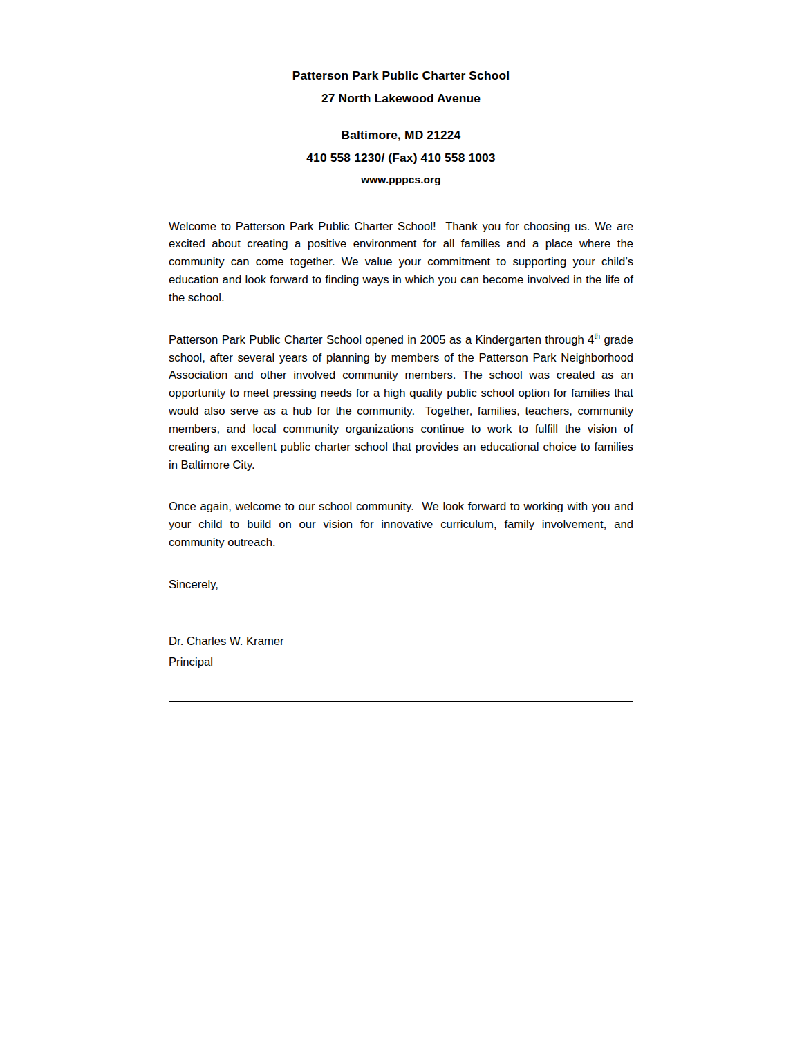Patterson Park Public Charter School
27 North Lakewood Avenue
Baltimore, MD 21224
410 558 1230/ (Fax) 410 558 1003
www.pppcs.org
Welcome to Patterson Park Public Charter School! Thank you for choosing us. We are excited about creating a positive environment for all families and a place where the community can come together. We value your commitment to supporting your child’s education and look forward to finding ways in which you can become involved in the life of the school.
Patterson Park Public Charter School opened in 2005 as a Kindergarten through 4th grade school, after several years of planning by members of the Patterson Park Neighborhood Association and other involved community members. The school was created as an opportunity to meet pressing needs for a high quality public school option for families that would also serve as a hub for the community. Together, families, teachers, community members, and local community organizations continue to work to fulfill the vision of creating an excellent public charter school that provides an educational choice to families in Baltimore City.
Once again, welcome to our school community. We look forward to working with you and your child to build on our vision for innovative curriculum, family involvement, and community outreach.
Sincerely,
Dr. Charles W. Kramer
Principal